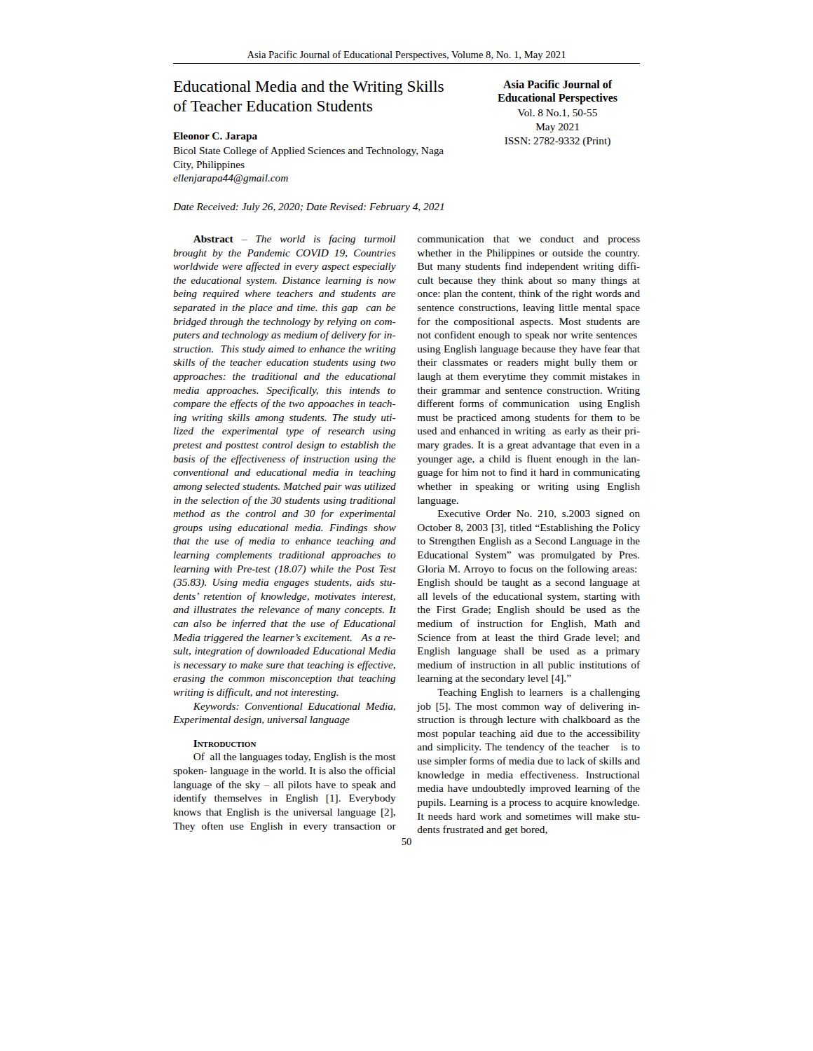Asia Pacific Journal of Educational Perspectives, Volume 8, No. 1, May 2021
Educational Media and the Writing Skills of Teacher Education Students
Eleonor C. Jarapa
Bicol State College of Applied Sciences and Technology, Naga City, Philippines
ellenjarapa44@gmail.com
Asia Pacific Journal of
Educational Perspectives
Vol. 8 No.1, 50-55
May 2021
ISSN: 2782-9332 (Print)
Date Received: July 26, 2020; Date Revised: February 4, 2021
Abstract – The world is facing turmoil brought by the Pandemic COVID 19, Countries worldwide were affected in every aspect especially the educational system. Distance learning is now being required where teachers and students are separated in the place and time. this gap can be bridged through the technology by relying on computers and technology as medium of delivery for instruction. This study aimed to enhance the writing skills of the teacher education students using two approaches: the traditional and the educational media approaches. Specifically, this intends to compare the effects of the two appoaches in teaching writing skills among students. The study utilized the experimental type of research using pretest and posttest control design to establish the basis of the effectiveness of instruction using the conventional and educational media in teaching among selected students. Matched pair was utilized in the selection of the 30 students using traditional method as the control and 30 for experimental groups using educational media. Findings show that the use of media to enhance teaching and learning complements traditional approaches to learning with Pre-test (18.07) while the Post Test (35.83). Using media engages students, aids students’ retention of knowledge, motivates interest, and illustrates the relevance of many concepts. It can also be inferred that the use of Educational Media triggered the learner’s excitement. As a result, integration of downloaded Educational Media is necessary to make sure that teaching is effective, erasing the common misconception that teaching writing is difficult, and not interesting.
Keywords: Conventional Educational Media, Experimental design, universal language
Introduction
Of all the languages today, English is the most spoken- language in the world. It is also the official language of the sky – all pilots have to speak and identify themselves in English [1]. Everybody knows that English is the universal language [2], They often use English in every transaction or communication that we conduct and process whether in the Philippines or outside the country. But many students find independent writing difficult because they think about so many things at once: plan the content, think of the right words and sentence constructions, leaving little mental space for the compositional aspects. Most students are not confident enough to speak nor write sentences using English language because they have fear that their classmates or readers might bully them or laugh at them everytime they commit mistakes in their grammar and sentence construction. Writing different forms of communication using English must be practiced among students for them to be used and enhanced in writing as early as their primary grades. It is a great advantage that even in a younger age, a child is fluent enough in the language for him not to find it hard in communicating whether in speaking or writing using English language.
Executive Order No. 210, s.2003 signed on October 8, 2003 [3], titled “Establishing the Policy to Strengthen English as a Second Language in the Educational System” was promulgated by Pres. Gloria M. Arroyo to focus on the following areas: English should be taught as a second language at all levels of the educational system, starting with the First Grade; English should be used as the medium of instruction for English, Math and Science from at least the third Grade level; and English language shall be used as a primary medium of instruction in all public institutions of learning at the secondary level [4].”
Teaching English to learners is a challenging job [5]. The most common way of delivering instruction is through lecture with chalkboard as the most popular teaching aid due to the accessibility and simplicity. The tendency of the teacher is to use simpler forms of media due to lack of skills and knowledge in media effectiveness. Instructional media have undoubtedly improved learning of the pupils. Learning is a process to acquire knowledge. It needs hard work and sometimes will make students frustrated and get bored,
50